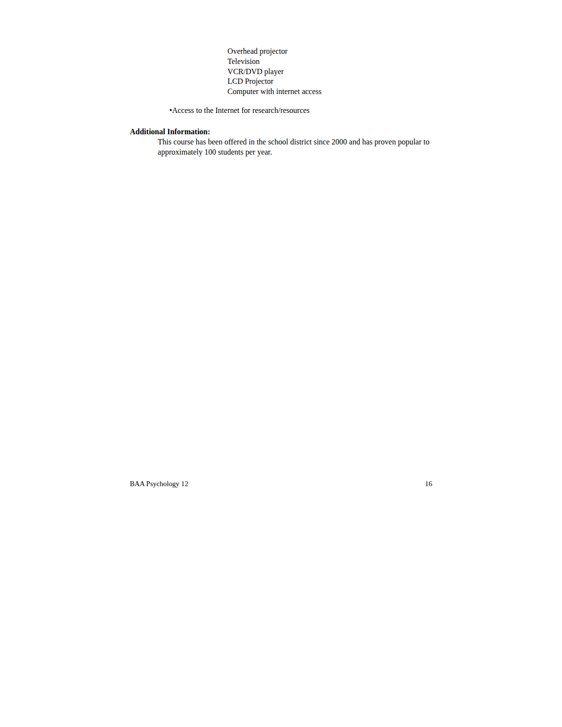Overhead projector
Television
VCR/DVD player
LCD Projector
Computer with internet access
•Access to the Internet for research/resources
Additional Information:
This course has been offered in the school district since 2000 and has proven popular to approximately 100 students per year.
BAA Psychology 12 16